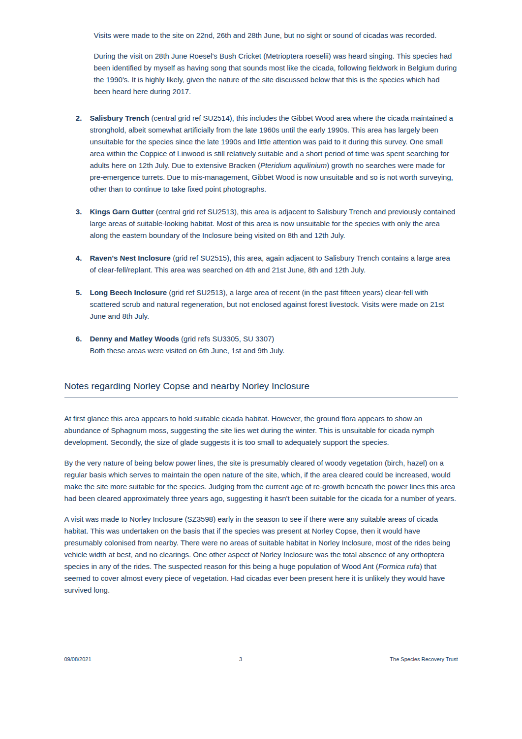Visits were made to the site on 22nd, 26th and 28th June, but no sight or sound of cicadas was recorded.
During the visit on 28th June Roesel's Bush Cricket (Metrioptera roeselii) was heard singing. This species had been identified by myself as having song that sounds most like the cicada, following fieldwork in Belgium during the 1990's. It is highly likely, given the nature of the site discussed below that this is the species which had been heard here during 2017.
Salisbury Trench (central grid ref SU2514), this includes the Gibbet Wood area where the cicada maintained a stronghold, albeit somewhat artificially from the late 1960s until the early 1990s. This area has largely been unsuitable for the species since the late 1990s and little attention was paid to it during this survey. One small area within the Coppice of Linwood is still relatively suitable and a short period of time was spent searching for adults here on 12th July. Due to extensive Bracken (Pteridium aquilinium) growth no searches were made for pre-emergence turrets. Due to mis-management, Gibbet Wood is now unsuitable and so is not worth surveying, other than to continue to take fixed point photographs.
Kings Garn Gutter (central grid ref SU2513), this area is adjacent to Salisbury Trench and previously contained large areas of suitable-looking habitat. Most of this area is now unsuitable for the species with only the area along the eastern boundary of the Inclosure being visited on 8th and 12th July.
Raven's Nest Inclosure (grid ref SU2515), this area, again adjacent to Salisbury Trench contains a large area of clear-fell/replant. This area was searched on 4th and 21st June, 8th and 12th July.
Long Beech Inclosure (grid ref SU2513), a large area of recent (in the past fifteen years) clear-fell with scattered scrub and natural regeneration, but not enclosed against forest livestock. Visits were made on 21st June and 8th July.
Denny and Matley Woods (grid refs SU3305, SU 3307)
Both these areas were visited on 6th June, 1st and 9th July.
Notes regarding Norley Copse and nearby Norley Inclosure
At first glance this area appears to hold suitable cicada habitat. However, the ground flora appears to show an abundance of Sphagnum moss, suggesting the site lies wet during the winter. This is unsuitable for cicada nymph development. Secondly, the size of glade suggests it is too small to adequately support the species.
By the very nature of being below power lines, the site is presumably cleared of woody vegetation (birch, hazel) on a regular basis which serves to maintain the open nature of the site, which, if the area cleared could be increased, would make the site more suitable for the species. Judging from the current age of re-growth beneath the power lines this area had been cleared approximately three years ago, suggesting it hasn't been suitable for the cicada for a number of years.
A visit was made to Norley Inclosure (SZ3598) early in the season to see if there were any suitable areas of cicada habitat. This was undertaken on the basis that if the species was present at Norley Copse, then it would have presumably colonised from nearby. There were no areas of suitable habitat in Norley Inclosure, most of the rides being vehicle width at best, and no clearings. One other aspect of Norley Inclosure was the total absence of any orthoptera species in any of the rides. The suspected reason for this being a huge population of Wood Ant (Formica rufa) that seemed to cover almost every piece of vegetation. Had cicadas ever been present here it is unlikely they would have survived long.
09/08/2021
3
The Species Recovery Trust